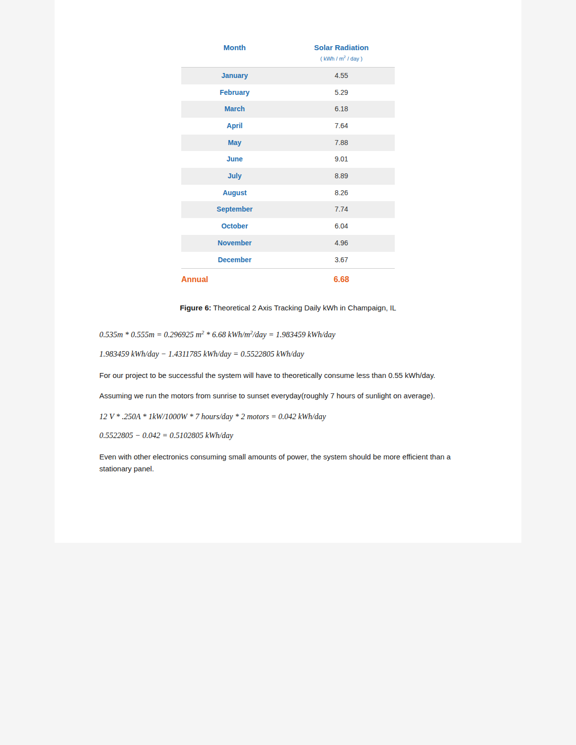| Month | Solar Radiation |
| --- | --- |
| | ( kWh / m 2 / day ) |
| January | 4.55 |
| February | 5.29 |
| March | 6.18 |
| April | 7.64 |
| May | 7.88 |
| June | 9.01 |
| July | 8.89 |
| August | 8.26 |
| September | 7.74 |
| October | 6.04 |
| November | 4.96 |
| December | 3.67 |
| Annual | 6.68 |
Figure 6: Theoretical 2 Axis Tracking Daily kWh in Champaign, IL
0.535m * 0.555m = 0.296925 m2 * 6.68 kWh/m2/day = 1.983459 kWh/day
1.983459 kWh/day − 1.4311785 kWh/day = 0.5522805 kWh/day
For our project to be successful the system will have to theoretically consume less than 0.55 kWh/day.
Assuming we run the motors from sunrise to sunset everyday(roughly 7 hours of sunlight on average).
12 V * .250A * 1kW/1000W * 7 hours/day * 2 motors = 0.042 kWh/day
0.5522805 − 0.042 = 0.5102805 kWh/day
Even with other electronics consuming small amounts of power, the system should be more efficient than a stationary panel.